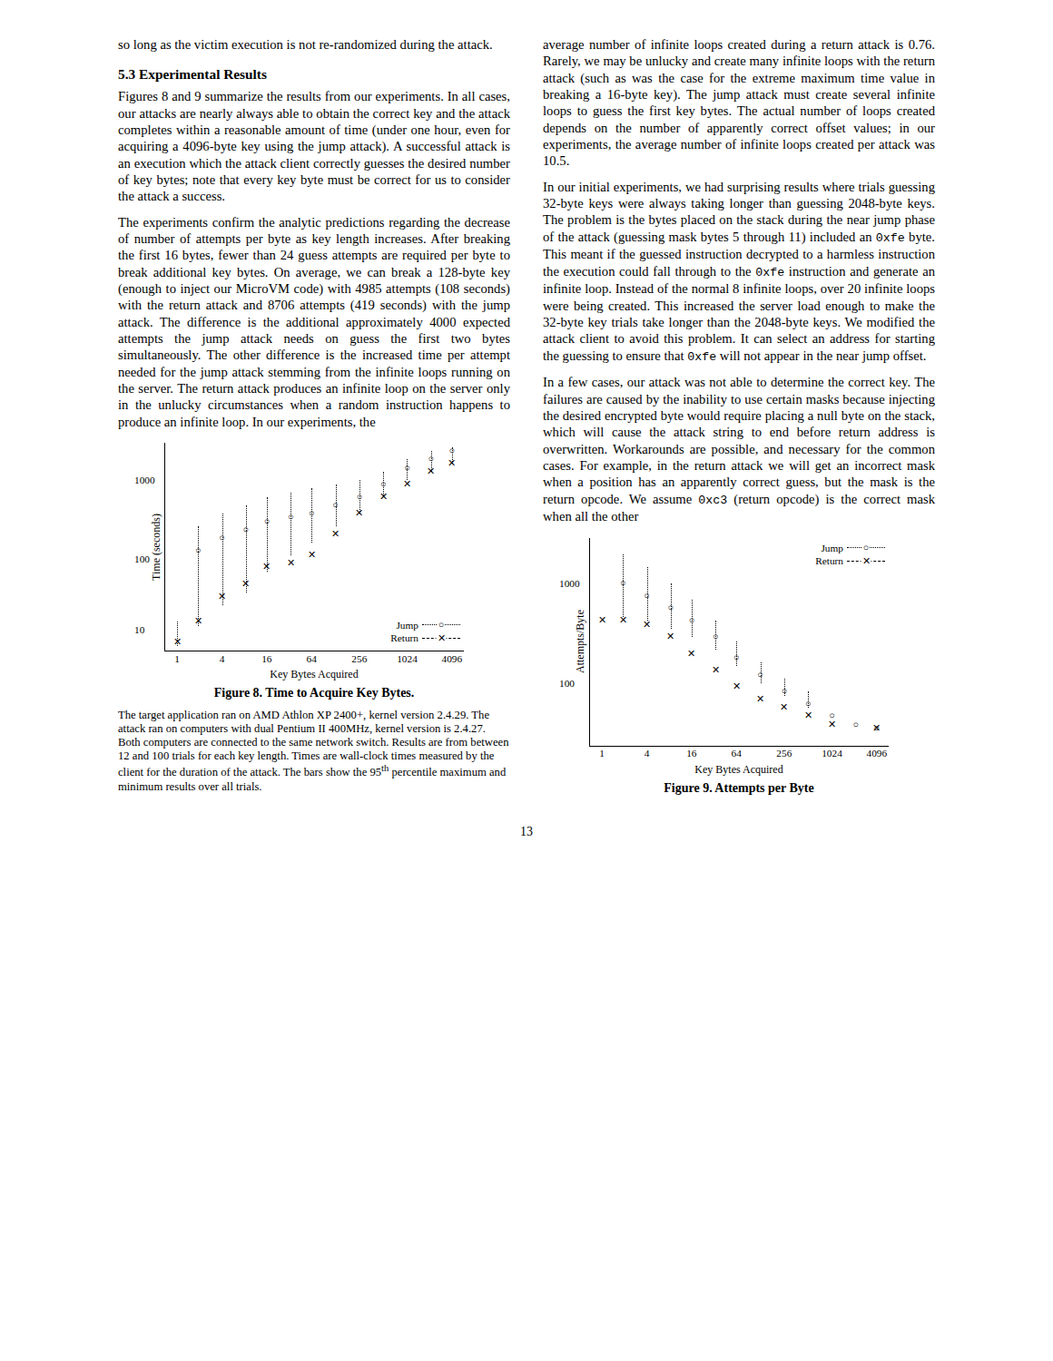so long as the victim execution is not re-randomized during the attack.
5.3 Experimental Results
Figures 8 and 9 summarize the results from our experiments. In all cases, our attacks are nearly always able to obtain the correct key and the attack completes within a reasonable amount of time (under one hour, even for acquiring a 4096-byte key using the jump attack). A successful attack is an execution which the attack client correctly guesses the desired number of key bytes; note that every key byte must be correct for us to consider the attack a success.
The experiments confirm the analytic predictions regarding the decrease of number of attempts per byte as key length increases. After breaking the first 16 bytes, fewer than 24 guess attempts are required per byte to break additional key bytes. On average, we can break a 128-byte key (enough to inject our MicroVM code) with 4985 attempts (108 seconds) with the return attack and 8706 attempts (419 seconds) with the jump attack. The difference is the additional approximately 4000 expected attempts the jump attack needs on guess the first two bytes simultaneously. The other difference is the increased time per attempt needed for the jump attack stemming from the infinite loops running on the server. The return attack produces an infinite loop on the server only in the unlucky circumstances when a random instruction happens to produce an infinite loop. In our experiments, the
Time (seconds) 1000 100 10 1 4 16 64 256 1024 4096
Jump○
Return✕
✕
○ ✕
○ ✕
○ ✕
○ ✕
○ ✕
○ ✕
○ ✕
○ ✕
○ ✕
○ ✕
○ ✕
○ ✕
Key Bytes Acquired
Figure 8. Time to Acquire Key Bytes.
The target application ran on AMD Athlon XP 2400+, kernel version 2.4.29. The attack ran on computers with dual Pentium II 400MHz, kernel version is 2.4.27. Both computers are connected to the same network switch. Results are from between 12 and 100 trials for each key length. Times are wall-clock times measured by the client for the duration of the attack. The bars show the 95th percentile maximum and minimum results over all trials.
average number of infinite loops created during a return attack is 0.76. Rarely, we may be unlucky and create many infinite loops with the return attack (such as was the case for the extreme maximum time value in breaking a 16-byte key). The jump attack must create several infinite loops to guess the first key bytes. The actual number of loops created depends on the number of apparently correct offset values; in our experiments, the average number of infinite loops created per attack was 10.5.
In our initial experiments, we had surprising results where trials guessing 32-byte keys were always taking longer than guessing 2048-byte keys. The problem is the bytes placed on the stack during the near jump phase of the attack (guessing mask bytes 5 through 11) included an 0xfe byte. This meant if the guessed instruction decrypted to a harmless instruction the execution could fall through to the 0xfe instruction and generate an infinite loop. Instead of the normal 8 infinite loops, over 20 infinite loops were being created. This increased the server load enough to make the 32-byte key trials take longer than the 2048-byte keys. We modified the attack client to avoid this problem. It can select an address for starting the guessing to ensure that 0xfe will not appear in the near jump offset.
In a few cases, our attack was not able to determine the correct key. The failures are caused by the inability to use certain masks because injecting the desired encrypted byte would require placing a null byte on the stack, which will cause the attack string to end before return address is overwritten. Workarounds are possible, and necessary for the common cases. For example, in the return attack we will get an incorrect mask when a position has an apparently correct guess, but the mask is the return opcode. We assume 0xc3 (return opcode) is the correct mask when all the other
Attempts/Byte 1000 100 1 4 16 64 256 1024 4096
Jump○
Return✕
✕
○ ✕
○ ✕
○ ✕
○ ✕
○ ✕
○ ✕
○ ✕
○ ✕
○ ✕ ○ ✕ ○ ○ ✕
Key Bytes Acquired
Figure 9. Attempts per Byte
13